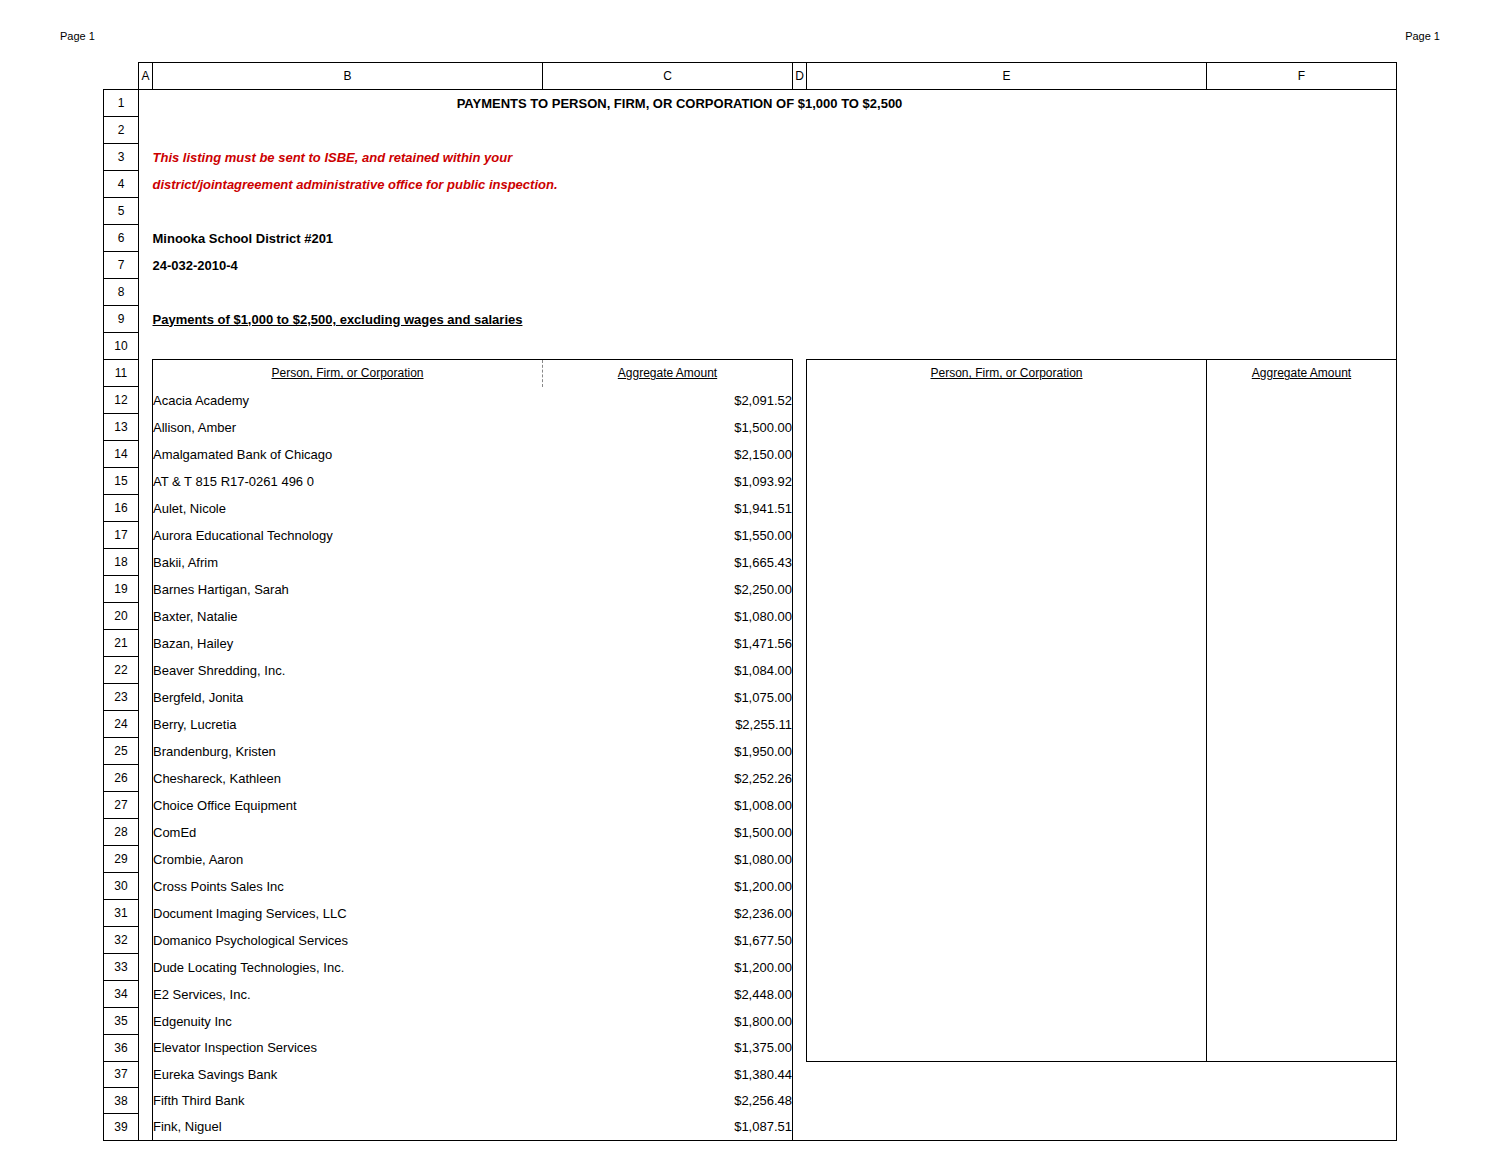Page 1 Page 1
| | A | B | C | D | E | F |
| 1 | | PAYMENTS TO PERSON, FIRM, OR CORPORATION OF $1,000 TO $2,500 | |
| 2 | | | | | | |
| 3 | | This listing must be sent to ISBE, and retained within your | | | |
| 4 | | district/jointagreement administrative office for public inspection. | | | |
| 5 | | | | | | |
| 6 | | Minooka School District #201 | | | | |
| 7 | | 24-032-2010-4 | | | | |
| 8 | | | | | | |
| 9 | | Payments of $1,000 to $2,500, excluding wages and salaries | | | |
| 10 | | | | | | |
| 11 | | Person, Firm, or Corporation | Aggregate Amount | | Person, Firm, or Corporation | Aggregate Amount |
| 12 | | Acacia Academy | $2,091.52 | | | |
| 13 | | Allison, Amber | $1,500.00 | | | |
| 14 | | Amalgamated Bank of Chicago | $2,150.00 | | | |
| 15 | | AT & T 815 R17-0261 496 0 | $1,093.92 | | | |
| 16 | | Aulet, Nicole | $1,941.51 | | | |
| 17 | | Aurora Educational Technology | $1,550.00 | | | |
| 18 | | Bakii, Afrim | $1,665.43 | | | |
| 19 | | Barnes Hartigan, Sarah | $2,250.00 | | | |
| 20 | | Baxter, Natalie | $1,080.00 | | | |
| 21 | | Bazan, Hailey | $1,471.56 | | | |
| 22 | | Beaver Shredding, Inc. | $1,084.00 | | | |
| 23 | | Bergfeld, Jonita | $1,075.00 | | | |
| 24 | | Berry, Lucretia | $2,255.11 | | | |
| 25 | | Brandenburg, Kristen | $1,950.00 | | | |
| 26 | | Cheshareck, Kathleen | $2,252.26 | | | |
| 27 | | Choice Office Equipment | $1,008.00 | | | |
| 28 | | ComEd | $1,500.00 | | | |
| 29 | | Crombie, Aaron | $1,080.00 | | | |
| 30 | | Cross Points Sales Inc | $1,200.00 | | | |
| 31 | | Document Imaging Services, LLC | $2,236.00 | | | |
| 32 | | Domanico Psychological Services | $1,677.50 | | | |
| 33 | | Dude Locating Technologies, Inc. | $1,200.00 | | | |
| 34 | | E2 Services, Inc. | $2,448.00 | | | |
| 35 | | Edgenuity Inc | $1,800.00 | | | |
| 36 | | Elevator Inspection Services | $1,375.00 | | | |
| 37 | | Eureka Savings Bank | $1,380.44 | | | |
| 38 | | Fifth Third Bank | $2,256.48 | | | |
| 39 | | Fink, Niguel | $1,087.51 | | | |